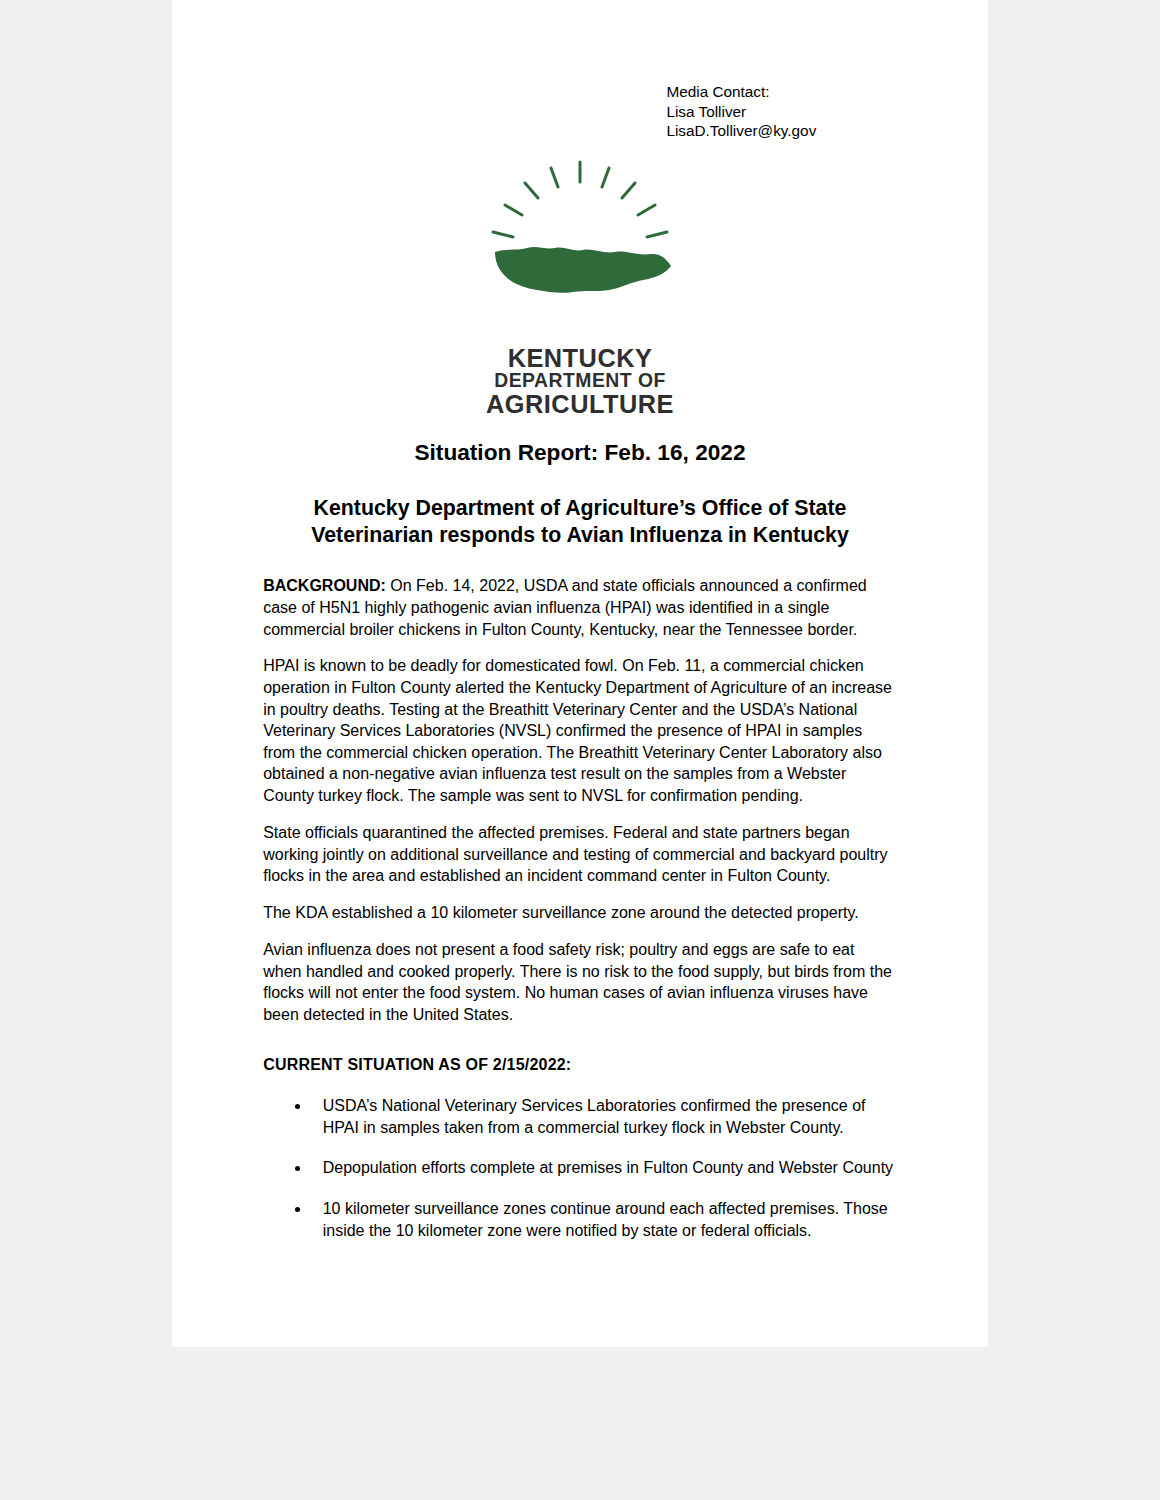Media Contact:
Lisa Tolliver
LisaD.Tolliver@ky.gov
KENTUCKY
DEPARTMENT OF
AGRICULTURE
Situation Report: Feb. 16, 2022
Kentucky Department of Agriculture’s Office of State Veterinarian responds to Avian Influenza in Kentucky
BACKGROUND: On Feb. 14, 2022, USDA and state officials announced a confirmed case of H5N1 highly pathogenic avian influenza (HPAI) was identified in a single commercial broiler chickens in Fulton County, Kentucky, near the Tennessee border.
HPAI is known to be deadly for domesticated fowl. On Feb. 11, a commercial chicken operation in Fulton County alerted the Kentucky Department of Agriculture of an increase in poultry deaths. Testing at the Breathitt Veterinary Center and the USDA’s National Veterinary Services Laboratories (NVSL) confirmed the presence of HPAI in samples from the commercial chicken operation. The Breathitt Veterinary Center Laboratory also obtained a non-negative avian influenza test result on the samples from a Webster County turkey flock. The sample was sent to NVSL for confirmation pending.
State officials quarantined the affected premises. Federal and state partners began working jointly on additional surveillance and testing of commercial and backyard poultry flocks in the area and established an incident command center in Fulton County.
The KDA established a 10 kilometer surveillance zone around the detected property.
Avian influenza does not present a food safety risk; poultry and eggs are safe to eat when handled and cooked properly. There is no risk to the food supply, but birds from the flocks will not enter the food system. No human cases of avian influenza viruses have been detected in the United States.
CURRENT SITUATION AS OF 2/15/2022:
USDA’s National Veterinary Services Laboratories confirmed the presence of HPAI in samples taken from a commercial turkey flock in Webster County.
Depopulation efforts complete at premises in Fulton County and Webster County
10 kilometer surveillance zones continue around each affected premises. Those inside the 10 kilometer zone were notified by state or federal officials.